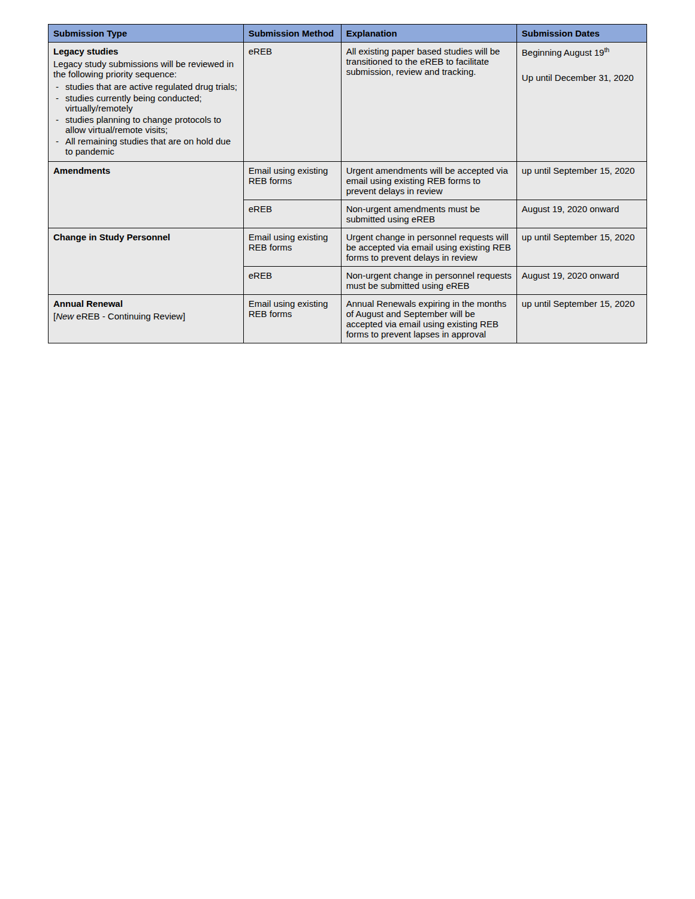| Submission Type | Submission Method | Explanation | Submission Dates |
| --- | --- | --- | --- |
| Legacy studies Legacy study submissions will be reviewed in the following priority sequence: studies that are active regulated drug trials; studies currently being conducted; virtually/remotely studies planning to change protocols to allow virtual/remote visits; All remaining studies that are on hold due to pandemic | eREB | All existing paper based studies will be transitioned to the eREB to facilitate submission, review and tracking. | Beginning August 19 th Up until December 31, 2020 |
| Amendments | Email using existing REB forms | Urgent amendments will be accepted via email using existing REB forms to prevent delays in review | up until September 15, 2020 |
| eREB | Non-urgent amendments must be submitted using eREB | August 19, 2020 onward |
| Change in Study Personnel | Email using existing REB forms | Urgent change in personnel requests will be accepted via email using existing REB forms to prevent delays in review | up until September 15, 2020 |
| eREB | Non-urgent change in personnel requests must be submitted using eREB | August 19, 2020 onward |
| Annual Renewal [ New eREB - Continuing Review] | Email using existing REB forms | Annual Renewals expiring in the months of August and September will be accepted via email using existing REB forms to prevent lapses in approval | up until September 15, 2020 |